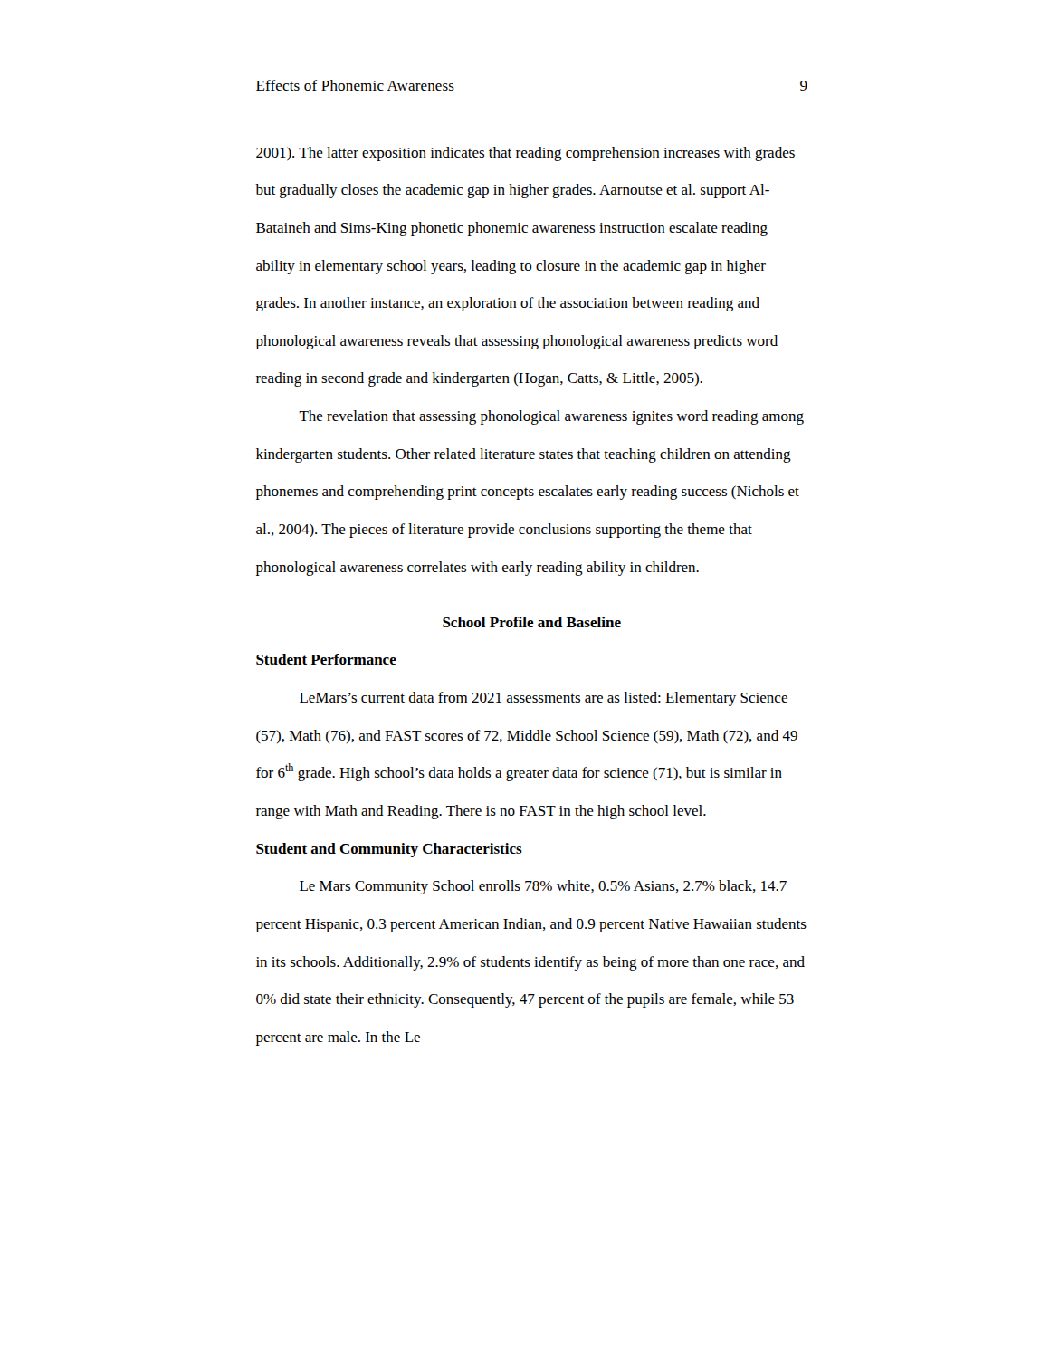Effects of Phonemic Awareness 9
2001). The latter exposition indicates that reading comprehension increases with grades but gradually closes the academic gap in higher grades. Aarnoutse et al. support Al-Bataineh and Sims-King phonetic phonemic awareness instruction escalate reading ability in elementary school years, leading to closure in the academic gap in higher grades. In another instance, an exploration of the association between reading and phonological awareness reveals that assessing phonological awareness predicts word reading in second grade and kindergarten (Hogan, Catts, & Little, 2005).
The revelation that assessing phonological awareness ignites word reading among kindergarten students. Other related literature states that teaching children on attending phonemes and comprehending print concepts escalates early reading success (Nichols et al., 2004). The pieces of literature provide conclusions supporting the theme that phonological awareness correlates with early reading ability in children.
School Profile and Baseline
Student Performance
LeMars’s current data from 2021 assessments are as listed: Elementary Science (57), Math (76), and FAST scores of 72, Middle School Science (59), Math (72), and 49 for 6th grade. High school’s data holds a greater data for science (71), but is similar in range with Math and Reading. There is no FAST in the high school level.
Student and Community Characteristics
Le Mars Community School enrolls 78% white, 0.5% Asians, 2.7% black, 14.7 percent Hispanic, 0.3 percent American Indian, and 0.9 percent Native Hawaiian students in its schools. Additionally, 2.9% of students identify as being of more than one race, and 0% did state their ethnicity. Consequently, 47 percent of the pupils are female, while 53 percent are male. In the Le